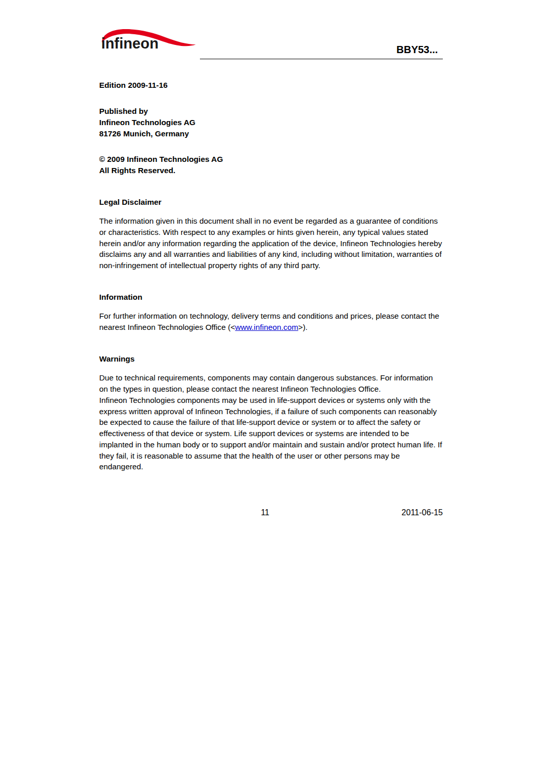infineon
BBY53...
Edition 2009-11-16
Published by
Infineon Technologies AG
81726 Munich, Germany
© 2009 Infineon Technologies AG
All Rights Reserved.
Legal Disclaimer
The information given in this document shall in no event be regarded as a guarantee of conditions or characteristics. With respect to any examples or hints given herein, any typical values stated herein and/or any information regarding the application of the device, Infineon Technologies hereby disclaims any and all warranties and liabilities of any kind, including without limitation, warranties of non-infringement of intellectual property rights of any third party.
Information
For further information on technology, delivery terms and conditions and prices, please contact the nearest Infineon Technologies Office (<www.infineon.com>).
Warnings
Due to technical requirements, components may contain dangerous substances. For information on the types in question, please contact the nearest Infineon Technologies Office.
Infineon Technologies components may be used in life-support devices or systems only with the express written approval of Infineon Technologies, if a failure of such components can reasonably be expected to cause the failure of that life-support device or system or to affect the safety or effectiveness of that device or system. Life support devices or systems are intended to be implanted in the human body or to support and/or maintain and sustain and/or protect human life. If they fail, it is reasonable to assume that the health of the user or other persons may be endangered.
11
2011-06-15